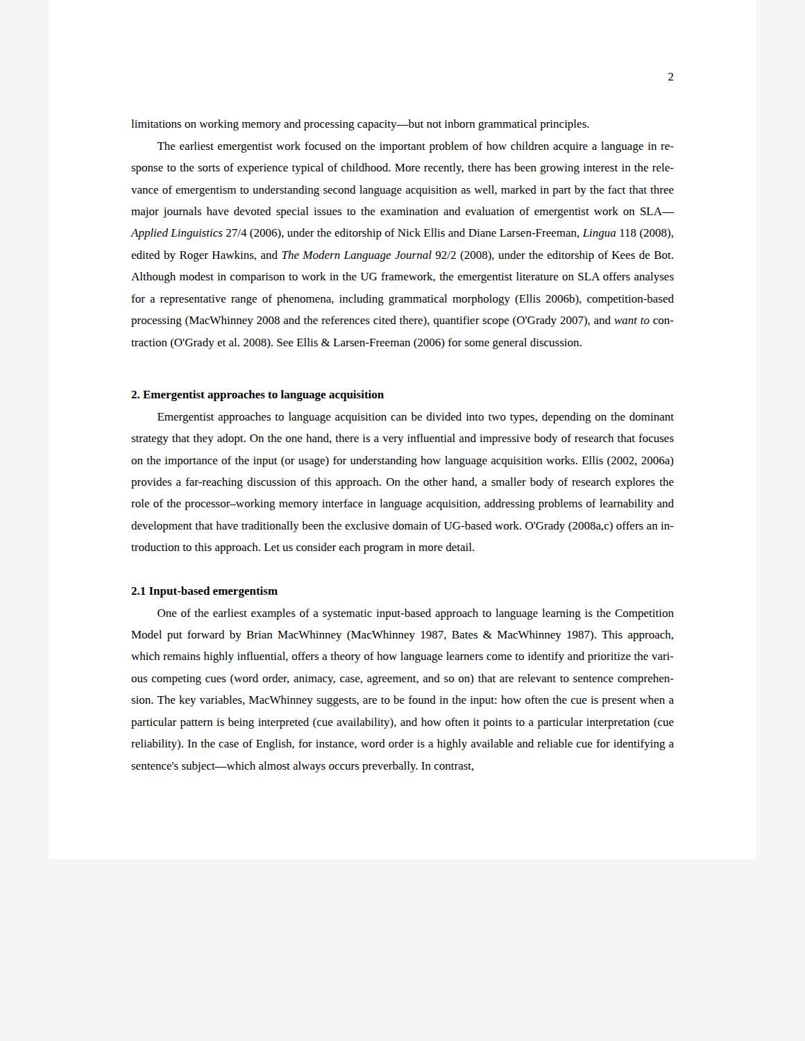2
limitations on working memory and processing capacity—but not inborn grammatical principles.
The earliest emergentist work focused on the important problem of how children acquire a language in response to the sorts of experience typical of childhood. More recently, there has been growing interest in the relevance of emergentism to understanding second language acquisition as well, marked in part by the fact that three major journals have devoted special issues to the examination and evaluation of emergentist work on SLA—Applied Linguistics 27/4 (2006), under the editorship of Nick Ellis and Diane Larsen-Freeman, Lingua 118 (2008), edited by Roger Hawkins, and The Modern Language Journal 92/2 (2008), under the editorship of Kees de Bot. Although modest in comparison to work in the UG framework, the emergentist literature on SLA offers analyses for a representative range of phenomena, including grammatical morphology (Ellis 2006b), competition-based processing (MacWhinney 2008 and the references cited there), quantifier scope (O'Grady 2007), and want to contraction (O'Grady et al. 2008). See Ellis & Larsen-Freeman (2006) for some general discussion.
2. Emergentist approaches to language acquisition
Emergentist approaches to language acquisition can be divided into two types, depending on the dominant strategy that they adopt. On the one hand, there is a very influential and impressive body of research that focuses on the importance of the input (or usage) for understanding how language acquisition works. Ellis (2002, 2006a) provides a far-reaching discussion of this approach. On the other hand, a smaller body of research explores the role of the processor–working memory interface in language acquisition, addressing problems of learnability and development that have traditionally been the exclusive domain of UG-based work. O'Grady (2008a,c) offers an introduction to this approach. Let us consider each program in more detail.
2.1 Input-based emergentism
One of the earliest examples of a systematic input-based approach to language learning is the Competition Model put forward by Brian MacWhinney (MacWhinney 1987, Bates & MacWhinney 1987). This approach, which remains highly influential, offers a theory of how language learners come to identify and prioritize the various competing cues (word order, animacy, case, agreement, and so on) that are relevant to sentence comprehension. The key variables, MacWhinney suggests, are to be found in the input: how often the cue is present when a particular pattern is being interpreted (cue availability), and how often it points to a particular interpretation (cue reliability). In the case of English, for instance, word order is a highly available and reliable cue for identifying a sentence's subject—which almost always occurs preverbally. In contrast,